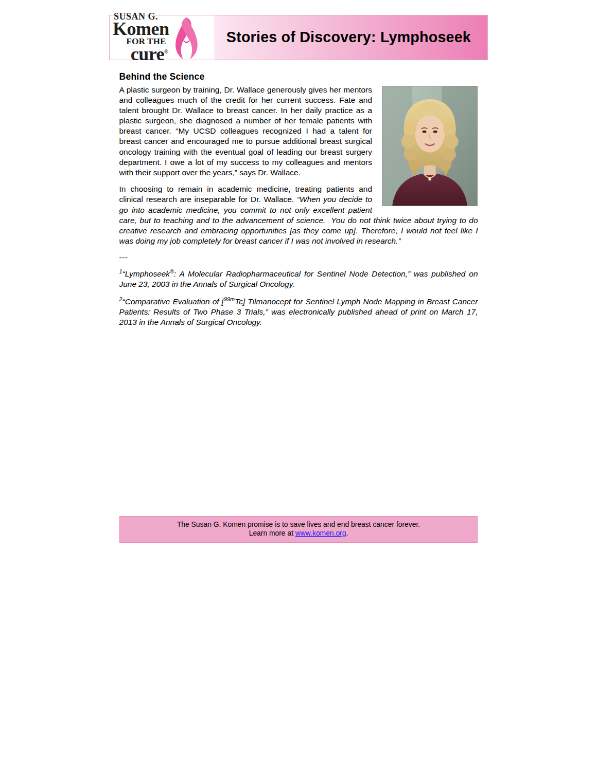SUSAN G. Komen FOR THE cure®
Stories of Discovery: Lymphoseek
Behind the Science
A plastic surgeon by training, Dr. Wallace generously gives her mentors and colleagues much of the credit for her current success. Fate and talent brought Dr. Wallace to breast cancer. In her daily practice as a plastic surgeon, she diagnosed a number of her female patients with breast cancer. “My UCSD colleagues recognized I had a talent for breast cancer and encouraged me to pursue additional breast surgical oncology training with the eventual goal of leading our breast surgery department. I owe a lot of my success to my colleagues and mentors with their support over the years,” says Dr. Wallace.
In choosing to remain in academic medicine, treating patients and clinical research are inseparable for Dr. Wallace. “When you decide to go into academic medicine, you commit to not only excellent patient care, but to teaching and to the advancement of science. You do not think twice about trying to do creative research and embracing opportunities [as they come up]. Therefore, I would not feel like I was doing my job completely for breast cancer if I was not involved in research.”
---
1“Lymphoseek®: A Molecular Radiopharmaceutical for Sentinel Node Detection,” was published on June 23, 2003 in the Annals of Surgical Oncology.
2“Comparative Evaluation of [99mTc] Tilmanocept for Sentinel Lymph Node Mapping in Breast Cancer Patients: Results of Two Phase 3 Trials,” was electronically published ahead of print on March 17, 2013 in the Annals of Surgical Oncology.
The Susan G. Komen promise is to save lives and end breast cancer forever.
Learn more at www.komen.org.